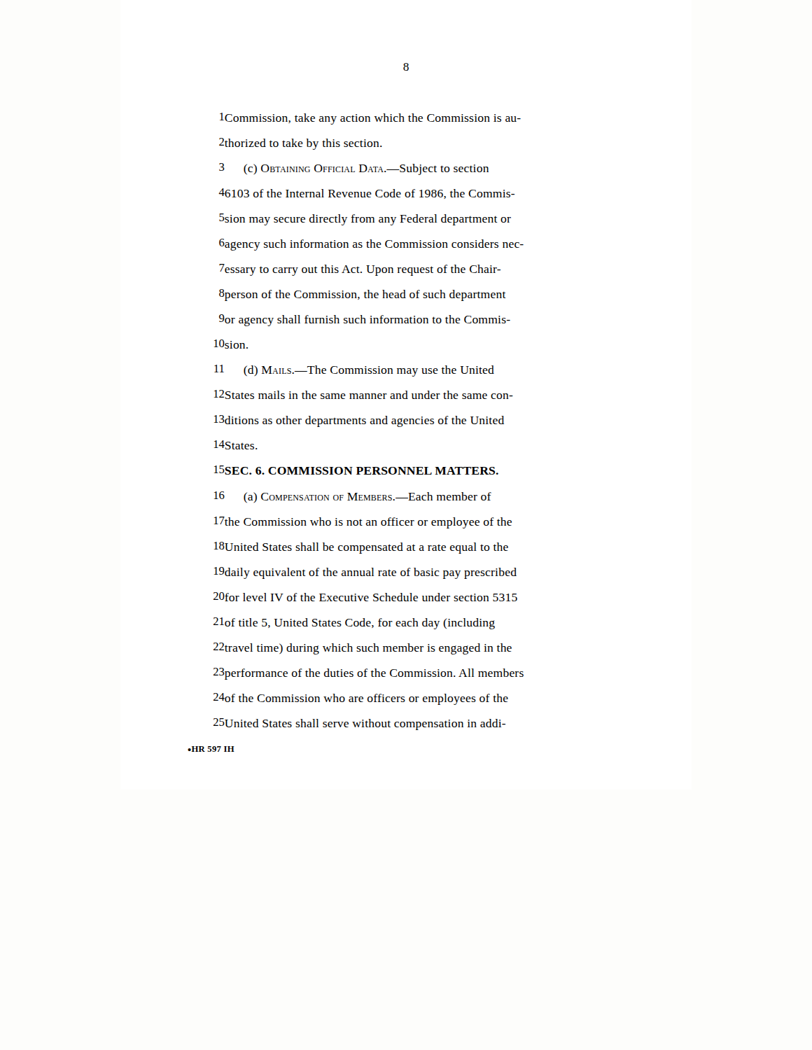8
| 1 | Commission, take any action which the Commission is au- |
| 2 | thorized to take by this section. |
| 3 | (c) Obtaining Official Data. —Subject to section |
| 4 | 6103 of the Internal Revenue Code of 1986, the Commis- |
| 5 | sion may secure directly from any Federal department or |
| 6 | agency such information as the Commission considers nec- |
| 7 | essary to carry out this Act. Upon request of the Chair- |
| 8 | person of the Commission, the head of such department |
| 9 | or agency shall furnish such information to the Commis- |
| 10 | sion. |
| 11 | (d) Mails. —The Commission may use the United |
| 12 | States mails in the same manner and under the same con- |
| 13 | ditions as other departments and agencies of the United |
| 14 | States. |
| 15 | SEC. 6. COMMISSION PERSONNEL MATTERS. |
| 16 | (a) Compensation of Members. —Each member of |
| 17 | the Commission who is not an officer or employee of the |
| 18 | United States shall be compensated at a rate equal to the |
| 19 | daily equivalent of the annual rate of basic pay prescribed |
| 20 | for level IV of the Executive Schedule under section 5315 |
| 21 | of title 5, United States Code, for each day (including |
| 22 | travel time) during which such member is engaged in the |
| 23 | performance of the duties of the Commission. All members |
| 24 | of the Commission who are officers or employees of the |
| 25 | United States shall serve without compensation in addi- |
•HR 597 IH